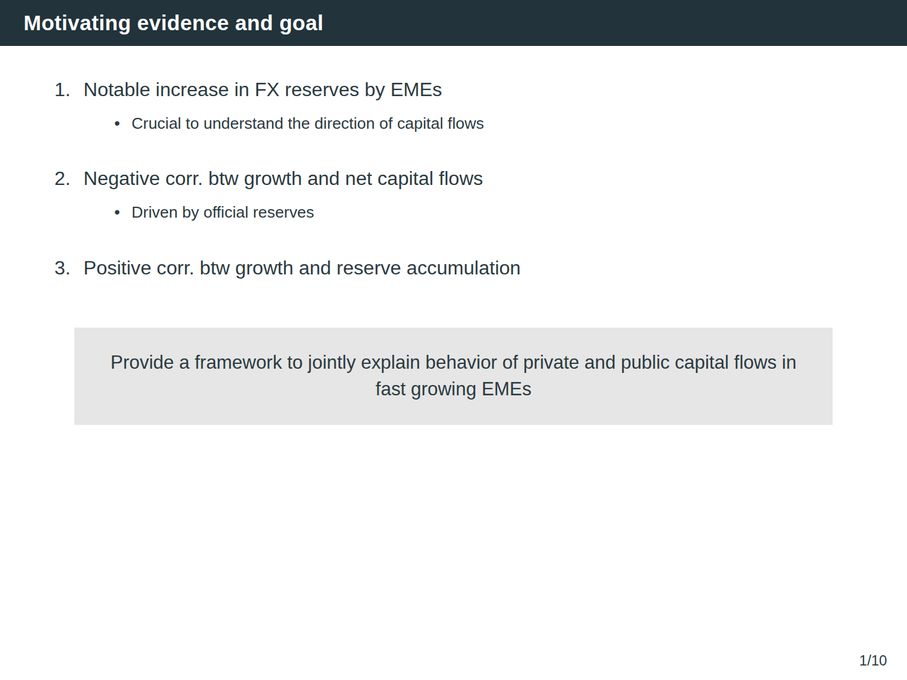Motivating evidence and goal
Notable increase in FX reserves by EMEs
Crucial to understand the direction of capital flows
Negative corr. btw growth and net capital flows
Driven by official reserves
Positive corr. btw growth and reserve accumulation
Provide a framework to jointly explain behavior of private and public capital flows in fast growing EMEs
1/10